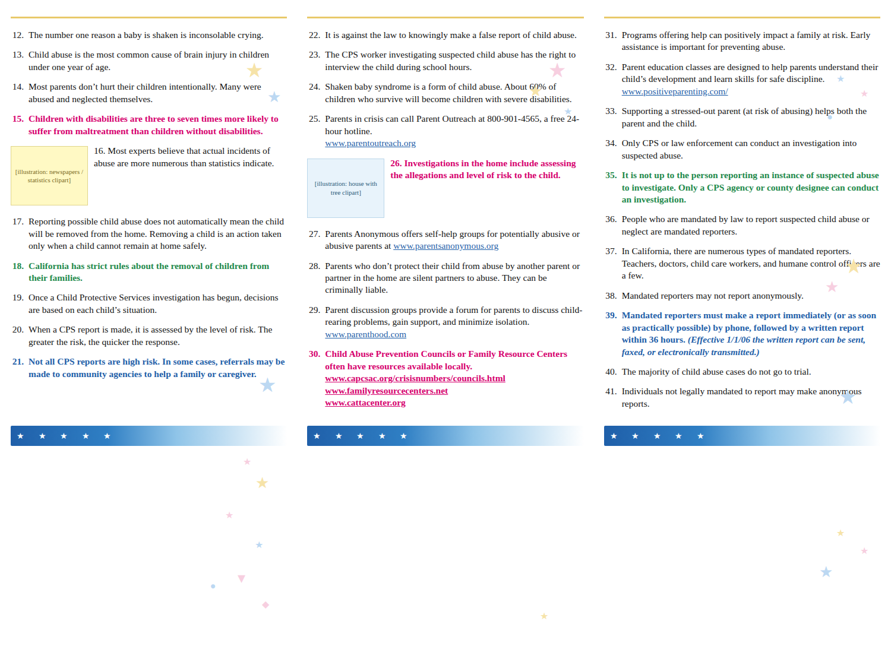★ ★ ★ ★ ★ ★ ★ ▾ ● ◆
12. The number one reason a baby is shaken is inconsolable crying.
13. Child abuse is the most common cause of brain injury in children under one year of age.
14. Most parents don’t hurt their children intentionally. Many were abused and neglected themselves.
15. Children with disabilities are three to seven times more likely to suffer from maltreatment than children without disabilities.
[illustration: newspapers / statistics clipart]
16. Most experts believe that actual incidents of abuse are more numerous than statistics indicate.
17. Reporting possible child abuse does not automatically mean the child will be removed from the home. Removing a child is an action taken only when a child cannot remain at home safely.
18. California has strict rules about the removal of children from their families.
19. Once a Child Protective Services investigation has begun, decisions are based on each child’s situation.
20. When a CPS report is made, it is assessed by the level of risk. The greater the risk, the quicker the response.
21. Not all CPS reports are high risk. In some cases, referrals may be made to community agencies to help a family or caregiver.
★ ★ ★ ★
22. It is against the law to knowingly make a false report of child abuse.
23. The CPS worker investigating suspected child abuse has the right to interview the child during school hours.
24. Shaken baby syndrome is a form of child abuse. About 60% of children who survive will become children with severe disabilities.
25. Parents in crisis can call Parent Outreach at 800-901-4565, a free 24-hour hotline.
www.parentoutreach.org
[illustration: house with tree clipart]
26. Investigations in the home include assessing the allegations and level of risk to the child.
27. Parents Anonymous offers self-help groups for potentially abusive or abusive parents at www.parentsanonymous.org
28. Parents who don’t protect their child from abuse by another parent or partner in the home are silent partners to abuse. They can be criminally liable.
29. Parent discussion groups provide a forum for parents to discuss child-rearing problems, gain support, and minimize isolation. www.parenthood.com
30. Child Abuse Prevention Councils or Family Resource Centers often have resources available locally.
www.capcsac.org/crisisnumbers/councils.html
www.familyresourcecenters.net
www.cattacenter.org
★ ★ ● ★ ★ ★ ★ ★ ★
31. Programs offering help can positively impact a family at risk. Early assistance is important for preventing abuse.
32. Parent education classes are designed to help parents understand their child’s development and learn skills for safe discipline. www.positiveparenting.com/
33. Supporting a stressed-out parent (at risk of abusing) helps both the parent and the child.
34. Only CPS or law enforcement can conduct an investigation into suspected abuse.
35. It is not up to the person reporting an instance of suspected abuse to investigate. Only a CPS agency or county designee can conduct an investigation.
36. People who are mandated by law to report suspected child abuse or neglect are mandated reporters.
37. In California, there are numerous types of mandated reporters. Teachers, doctors, child care workers, and humane control officers are a few.
38. Mandated reporters may not report anonymously.
39. Mandated reporters must make a report immediately (or as soon as practically possible) by phone, followed by a written report within 36 hours. (Effective 1/1/06 the written report can be sent, faxed, or electronically transmitted.)
40. The majority of child abuse cases do not go to trial.
41. Individuals not legally mandated to report may make anonymous reports.